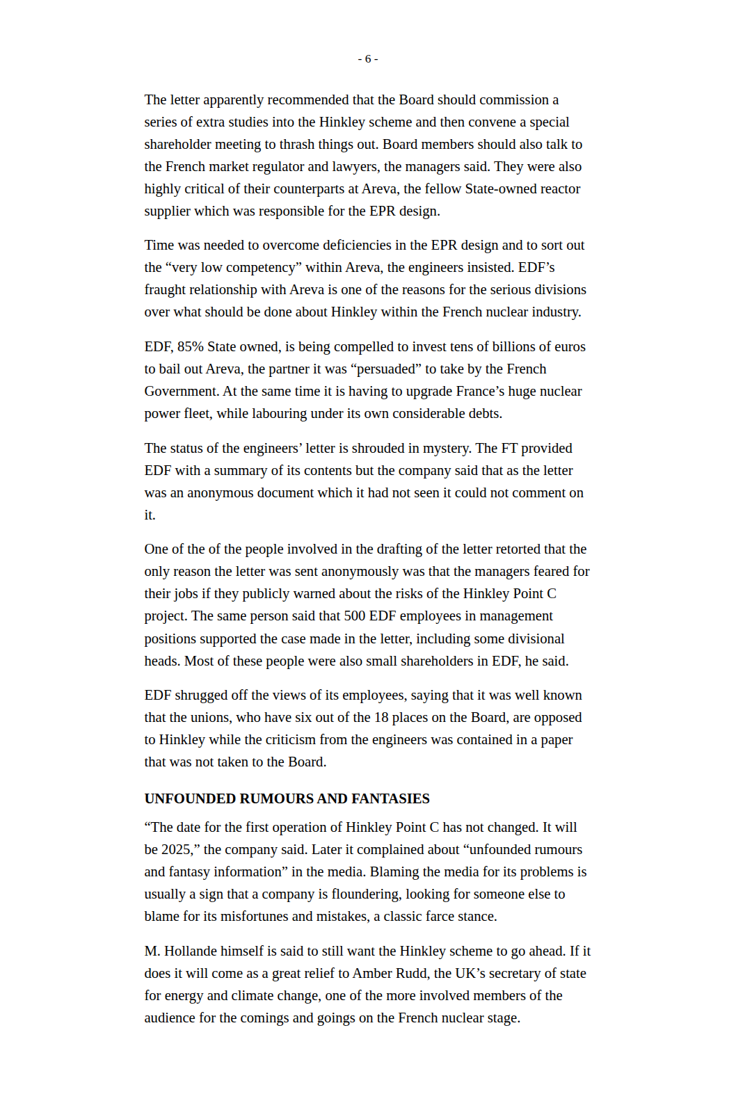- 6 -
The letter apparently recommended that the Board should commission a series of extra studies into the Hinkley scheme and then convene a special shareholder meeting to thrash things out. Board members should also talk to the French market regulator and lawyers, the managers said. They were also highly critical of their counterparts at Areva, the fellow State-owned reactor supplier which was responsible for the EPR design.
Time was needed to overcome deficiencies in the EPR design and to sort out the “very low competency” within Areva, the engineers insisted. EDF’s fraught relationship with Areva is one of the reasons for the serious divisions over what should be done about Hinkley within the French nuclear industry.
EDF, 85% State owned, is being compelled to invest tens of billions of euros to bail out Areva, the partner it was “persuaded” to take by the French Government. At the same time it is having to upgrade France’s huge nuclear power fleet, while labouring under its own considerable debts.
The status of the engineers’ letter is shrouded in mystery. The FT provided EDF with a summary of its contents but the company said that as the letter was an anonymous document which it had not seen it could not comment on it.
One of the of the people involved in the drafting of the letter retorted that the only reason the letter was sent anonymously was that the managers feared for their jobs if they publicly warned about the risks of the Hinkley Point C project. The same person said that 500 EDF employees in management positions supported the case made in the letter, including some divisional heads. Most of these people were also small shareholders in EDF, he said.
EDF shrugged off the views of its employees, saying that it was well known that the unions, who have six out of the 18 places on the Board, are opposed to Hinkley while the criticism from the engineers was contained in a paper that was not taken to the Board.
UNFOUNDED RUMOURS AND FANTASIES
“The date for the first operation of Hinkley Point C has not changed. It will be 2025,” the company said. Later it complained about “unfounded rumours and fantasy information” in the media. Blaming the media for its problems is usually a sign that a company is floundering, looking for someone else to blame for its misfortunes and mistakes, a classic farce stance.
M. Hollande himself is said to still want the Hinkley scheme to go ahead. If it does it will come as a great relief to Amber Rudd, the UK’s secretary of state for energy and climate change, one of the more involved members of the audience for the comings and goings on the French nuclear stage.